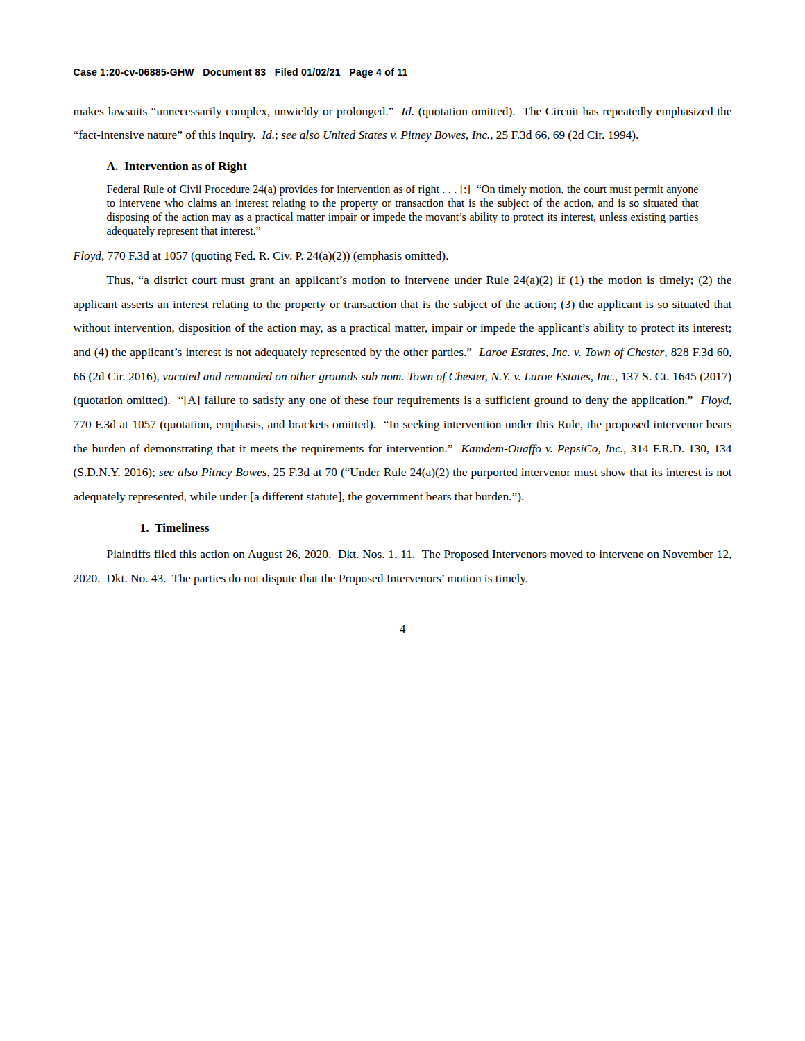Case 1:20-cv-06885-GHW Document 83 Filed 01/02/21 Page 4 of 11
makes lawsuits “unnecessarily complex, unwieldy or prolonged.” Id. (quotation omitted). The Circuit has repeatedly emphasized the “fact-intensive nature” of this inquiry. Id.; see also United States v. Pitney Bowes, Inc., 25 F.3d 66, 69 (2d Cir. 1994).
A. Intervention as of Right
Federal Rule of Civil Procedure 24(a) provides for intervention as of right . . . [:] “On timely motion, the court must permit anyone to intervene who claims an interest relating to the property or transaction that is the subject of the action, and is so situated that disposing of the action may as a practical matter impair or impede the movant’s ability to protect its interest, unless existing parties adequately represent that interest.”
Floyd, 770 F.3d at 1057 (quoting Fed. R. Civ. P. 24(a)(2)) (emphasis omitted).
Thus, “a district court must grant an applicant’s motion to intervene under Rule 24(a)(2) if (1) the motion is timely; (2) the applicant asserts an interest relating to the property or transaction that is the subject of the action; (3) the applicant is so situated that without intervention, disposition of the action may, as a practical matter, impair or impede the applicant’s ability to protect its interest; and (4) the applicant’s interest is not adequately represented by the other parties.” Laroe Estates, Inc. v. Town of Chester, 828 F.3d 60, 66 (2d Cir. 2016), vacated and remanded on other grounds sub nom. Town of Chester, N.Y. v. Laroe Estates, Inc., 137 S. Ct. 1645 (2017) (quotation omitted). “[A] failure to satisfy any one of these four requirements is a sufficient ground to deny the application.” Floyd, 770 F.3d at 1057 (quotation, emphasis, and brackets omitted). “In seeking intervention under this Rule, the proposed intervenor bears the burden of demonstrating that it meets the requirements for intervention.” Kamdem-Ouaffo v. PepsiCo, Inc., 314 F.R.D. 130, 134 (S.D.N.Y. 2016); see also Pitney Bowes, 25 F.3d at 70 (“Under Rule 24(a)(2) the purported intervenor must show that its interest is not adequately represented, while under [a different statute], the government bears that burden.”).
1. Timeliness
Plaintiffs filed this action on August 26, 2020. Dkt. Nos. 1, 11. The Proposed Intervenors moved to intervene on November 12, 2020. Dkt. No. 43. The parties do not dispute that the Proposed Intervenors’ motion is timely.
4